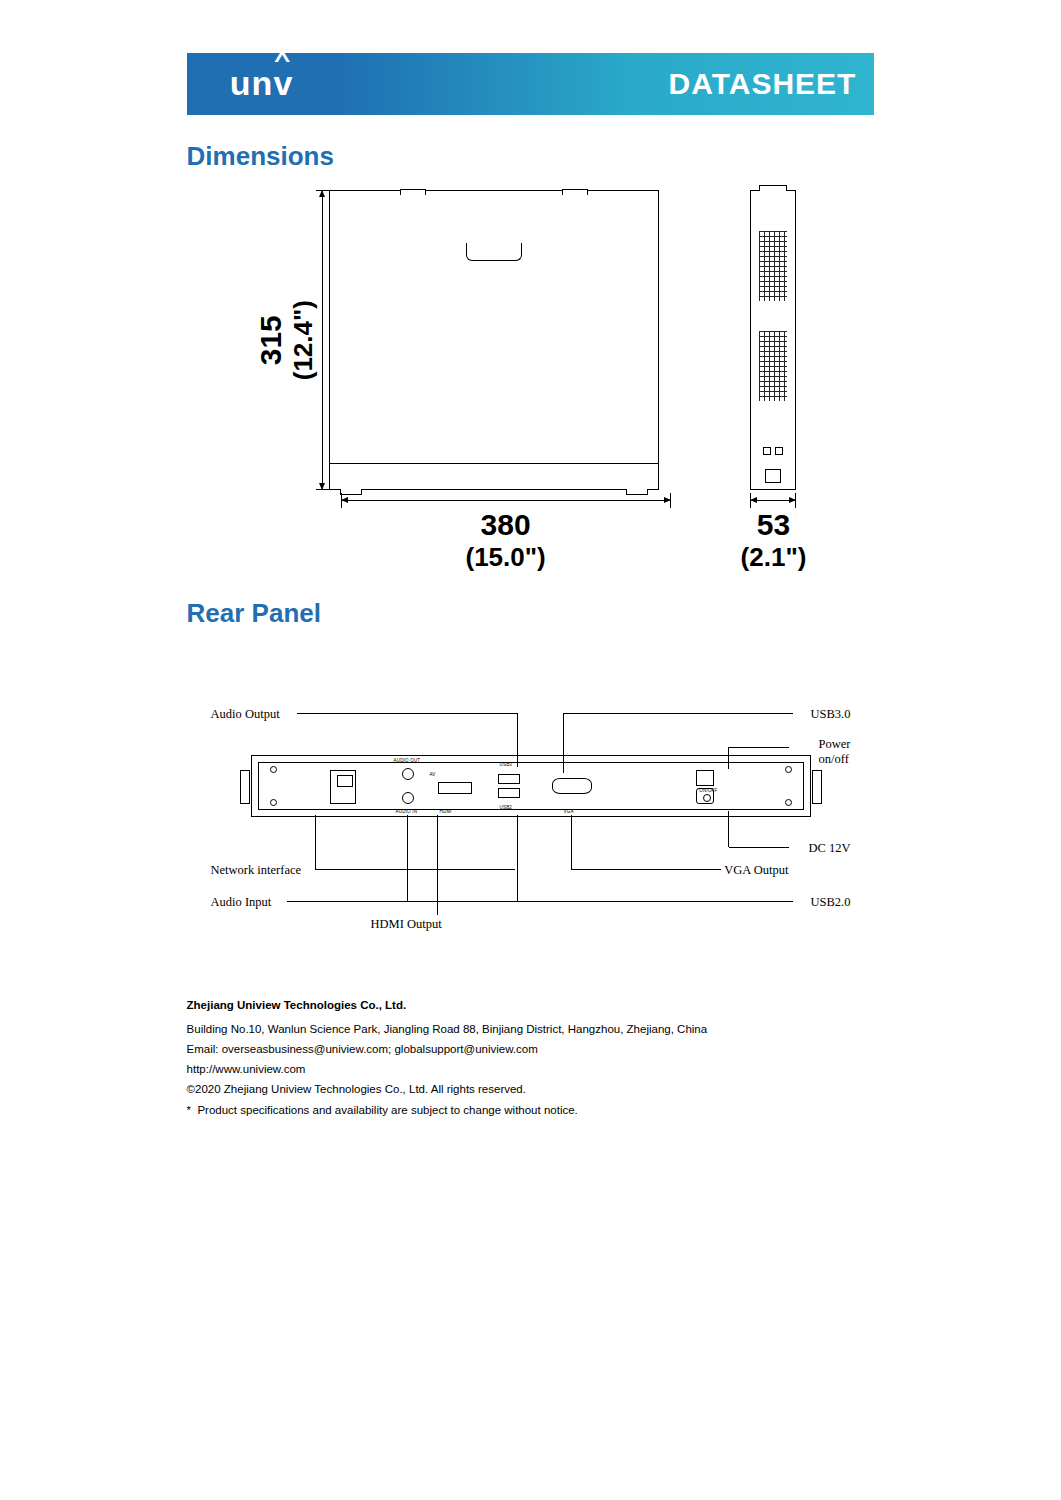unv
DATASHEET
Dimensions
315
(12.4")
380
(15.0")
53
(2.1")
Rear Panel
AUDIO OUT AUDIO IN HDMI USB3 USB2 VGA AV ON/OFF
Audio Output
USB3.0
Power
on/off
DC 12V
VGA Output
USB2.0
Network interface
Audio Input
HDMI Output
Zhejiang Uniview Technologies Co., Ltd.
Building No.10, Wanlun Science Park, Jiangling Road 88, Binjiang District, Hangzhou, Zhejiang, China
Email: overseasbusiness@uniview.com; globalsupport@uniview.com
http://www.uniview.com
©2020 Zhejiang Uniview Technologies Co., Ltd. All rights reserved.
* Product specifications and availability are subject to change without notice.